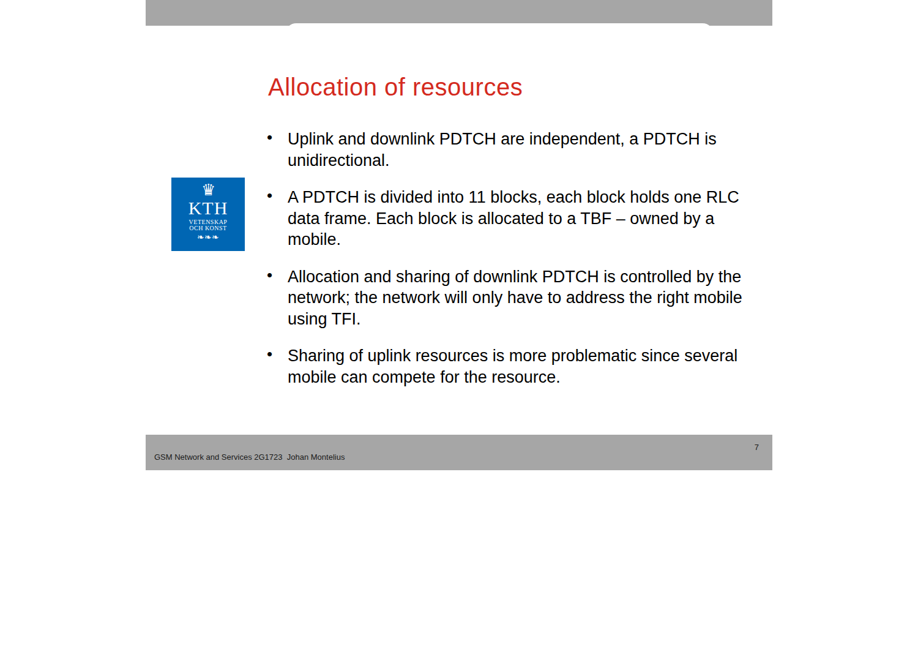Allocation of resources
♛
KTH
VETENSKAP
OCH KONST
❧❧❧
Uplink and downlink PDTCH are independent, a PDTCH is unidirectional.
A PDTCH is divided into 11 blocks, each block holds one RLC data frame. Each block is allocated to a TBF – owned by a mobile.
Allocation and sharing of downlink PDTCH is controlled by the network; the network will only have to address the right mobile using TFI.
Sharing of uplink resources is more problematic since several mobile can compete for the resource.
GSM Network and Services 2G1723 Johan Montelius
7